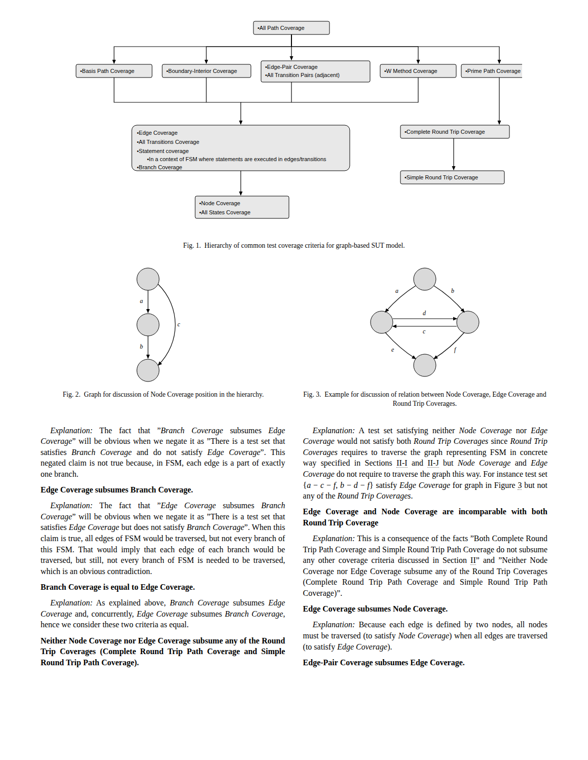•All Path Coverage •Basis Path Coverage •Boundary-Interior Coverage •Edge-Pair Coverage •All Transition Pairs (adjacent) •W Method Coverage •Prime Path Coverage •Edge Coverage •All Transitions Coverage •Statement coverage •In a context of FSM where statements are executed in edges/transitions •Branch Coverage •Complete Round Trip Coverage •Simple Round Trip Coverage •Node Coverage •All States Coverage
Fig. 1. Hierarchy of common test coverage criteria for graph-based SUT model.
a b c
Fig. 2. Graph for discussion of Node Coverage position in the hierarchy.
a b d c e f
Fig. 3. Example for discussion of relation between Node Coverage, Edge Coverage and Round Trip Coverages.
Explanation: The fact that ”Branch Coverage subsumes Edge Coverage” will be obvious when we negate it as ”There is a test set that satisfies Branch Coverage and do not satisfy Edge Coverage”. This negated claim is not true because, in FSM, each edge is a part of exactly one branch.
Edge Coverage subsumes Branch Coverage.
Explanation: The fact that ”Edge Coverage subsumes Branch Coverage” will be obvious when we negate it as ”There is a test set that satisfies Edge Coverage but does not satisfy Branch Coverage”. When this claim is true, all edges of FSM would be traversed, but not every branch of this FSM. That would imply that each edge of each branch would be traversed, but still, not every branch of FSM is needed to be traversed, which is an obvious contradiction.
Branch Coverage is equal to Edge Coverage.
Explanation: As explained above, Branch Coverage subsumes Edge Coverage and, concurrently, Edge Coverage subsumes Branch Coverage, hence we consider these two criteria as equal.
Neither Node Coverage nor Edge Coverage subsume any of the Round Trip Coverages (Complete Round Trip Path Coverage and Simple Round Trip Path Coverage).
Explanation: A test set satisfying neither Node Coverage nor Edge Coverage would not satisfy both Round Trip Coverages since Round Trip Coverages requires to traverse the graph representing FSM in concrete way specified in Sections II-I and II-J but Node Coverage and Edge Coverage do not require to traverse the graph this way. For instance test set {a − c − f, b − d − f} satisfy Edge Coverage for graph in Figure 3 but not any of the Round Trip Coverages.
Edge Coverage and Node Coverage are incomparable with both Round Trip Coverage
Explanation: This is a consequence of the facts ”Both Complete Round Trip Path Coverage and Simple Round Trip Path Coverage do not subsume any other coverage criteria discussed in Section II” and ”Neither Node Coverage nor Edge Coverage subsume any of the Round Trip Coverages (Complete Round Trip Path Coverage and Simple Round Trip Path Coverage)”.
Edge Coverage subsumes Node Coverage.
Explanation: Because each edge is defined by two nodes, all nodes must be traversed (to satisfy Node Coverage) when all edges are traversed (to satisfy Edge Coverage).
Edge-Pair Coverage subsumes Edge Coverage.